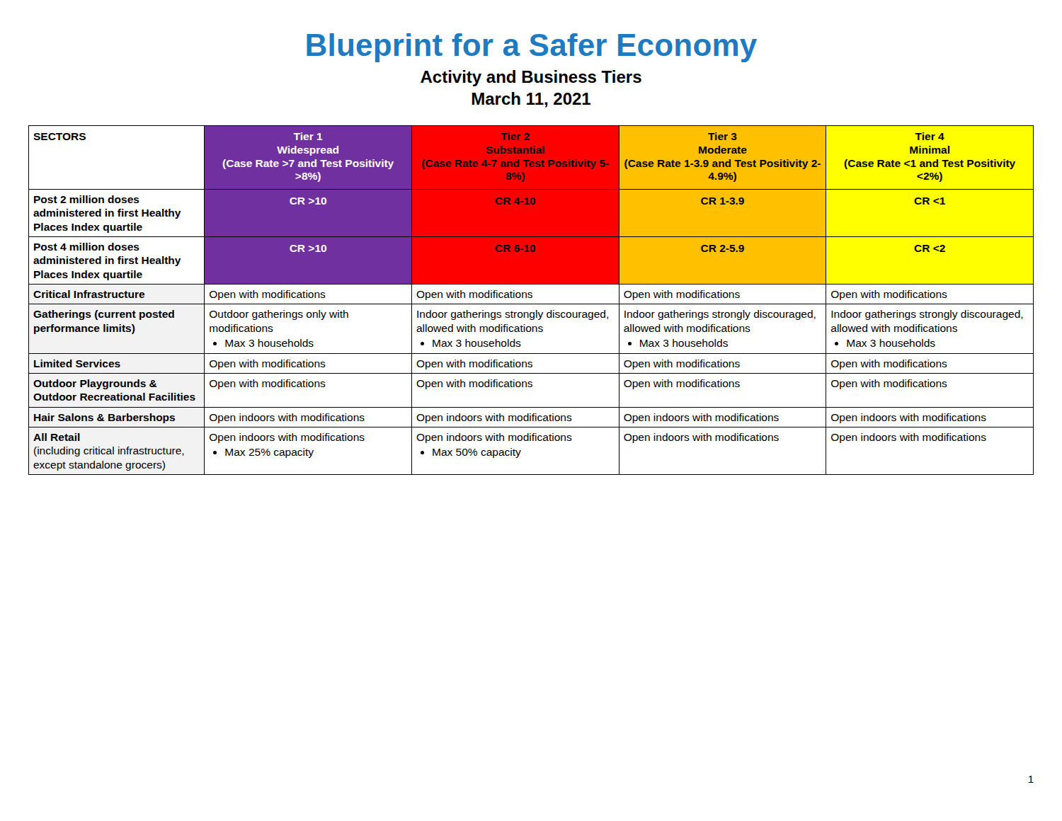Blueprint for a Safer Economy
Activity and Business Tiers
March 11, 2021
| SECTORS | Tier 1 Widespread (Case Rate >7 and Test Positivity >8%) | Tier 2 Substantial (Case Rate 4-7 and Test Positivity 5-8%) | Tier 3 Moderate (Case Rate 1-3.9 and Test Positivity 2-4.9%) | Tier 4 Minimal (Case Rate <1 and Test Positivity <2%) |
| --- | --- | --- | --- | --- |
| Post 2 million doses administered in first Healthy Places Index quartile | CR >10 | CR 4-10 | CR 1-3.9 | CR <1 |
| Post 4 million doses administered in first Healthy Places Index quartile | CR >10 | CR 6-10 | CR 2-5.9 | CR <2 |
| Critical Infrastructure | Open with modifications | Open with modifications | Open with modifications | Open with modifications |
| Gatherings (current posted performance limits) | Outdoor gatherings only with modifications Max 3 households | Indoor gatherings strongly discouraged, allowed with modifications Max 3 households | Indoor gatherings strongly discouraged, allowed with modifications Max 3 households | Indoor gatherings strongly discouraged, allowed with modifications Max 3 households |
| Limited Services | Open with modifications | Open with modifications | Open with modifications | Open with modifications |
| Outdoor Playgrounds & Outdoor Recreational Facilities | Open with modifications | Open with modifications | Open with modifications | Open with modifications |
| Hair Salons & Barbershops | Open indoors with modifications | Open indoors with modifications | Open indoors with modifications | Open indoors with modifications |
| All Retail (including critical infrastructure, except standalone grocers) | Open indoors with modifications Max 25% capacity | Open indoors with modifications Max 50% capacity | Open indoors with modifications | Open indoors with modifications |
1